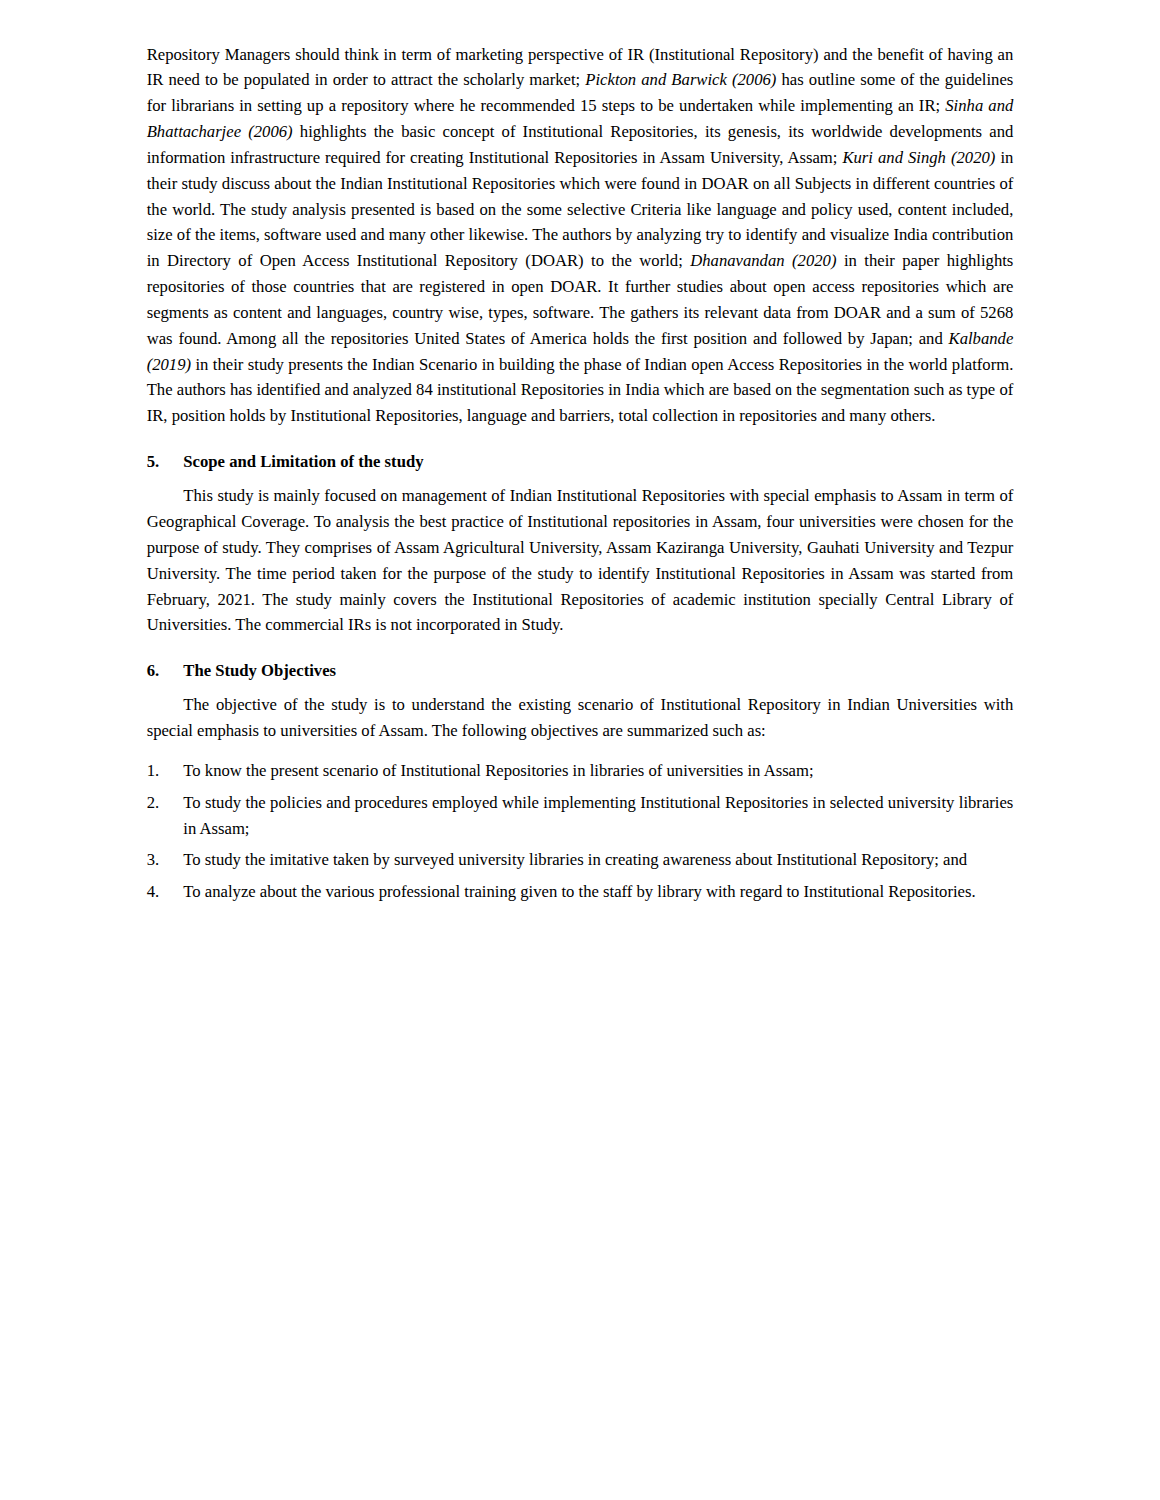Repository Managers should think in term of marketing perspective of IR (Institutional Repository) and the benefit of having an IR need to be populated in order to attract the scholarly market; Pickton and Barwick (2006) has outline some of the guidelines for librarians in setting up a repository where he recommended 15 steps to be undertaken while implementing an IR; Sinha and Bhattacharjee (2006) highlights the basic concept of Institutional Repositories, its genesis, its worldwide developments and information infrastructure required for creating Institutional Repositories in Assam University, Assam; Kuri and Singh (2020) in their study discuss about the Indian Institutional Repositories which were found in DOAR on all Subjects in different countries of the world. The study analysis presented is based on the some selective Criteria like language and policy used, content included, size of the items, software used and many other likewise. The authors by analyzing try to identify and visualize India contribution in Directory of Open Access Institutional Repository (DOAR) to the world; Dhanavandan (2020) in their paper highlights repositories of those countries that are registered in open DOAR. It further studies about open access repositories which are segments as content and languages, country wise, types, software. The gathers its relevant data from DOAR and a sum of 5268 was found. Among all the repositories United States of America holds the first position and followed by Japan; and Kalbande (2019) in their study presents the Indian Scenario in building the phase of Indian open Access Repositories in the world platform. The authors has identified and analyzed 84 institutional Repositories in India which are based on the segmentation such as type of IR, position holds by Institutional Repositories, language and barriers, total collection in repositories and many others.
5. Scope and Limitation of the study
This study is mainly focused on management of Indian Institutional Repositories with special emphasis to Assam in term of Geographical Coverage. To analysis the best practice of Institutional repositories in Assam, four universities were chosen for the purpose of study. They comprises of Assam Agricultural University, Assam Kaziranga University, Gauhati University and Tezpur University. The time period taken for the purpose of the study to identify Institutional Repositories in Assam was started from February, 2021. The study mainly covers the Institutional Repositories of academic institution specially Central Library of Universities. The commercial IRs is not incorporated in Study.
6. The Study Objectives
The objective of the study is to understand the existing scenario of Institutional Repository in Indian Universities with special emphasis to universities of Assam. The following objectives are summarized such as:
To know the present scenario of Institutional Repositories in libraries of universities in Assam;
To study the policies and procedures employed while implementing Institutional Repositories in selected university libraries in Assam;
To study the imitative taken by surveyed university libraries in creating awareness about Institutional Repository; and
To analyze about the various professional training given to the staff by library with regard to Institutional Repositories.